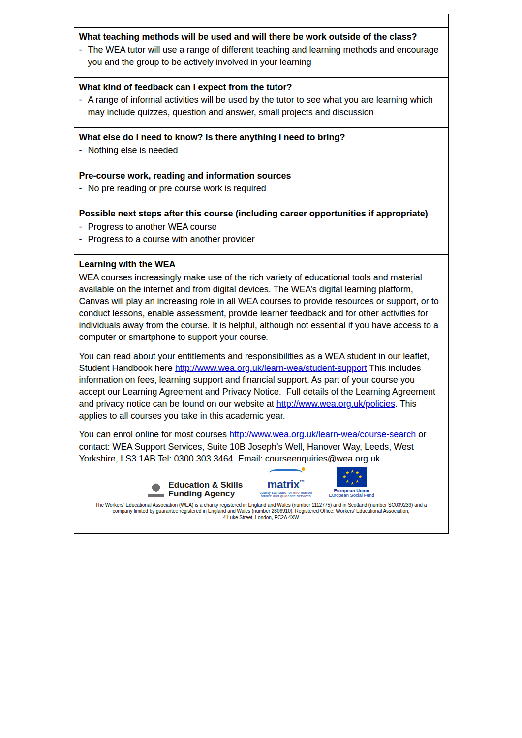What teaching methods will be used and will there be work outside of the class?
The WEA tutor will use a range of different teaching and learning methods and encourage you and the group to be actively involved in your learning
What kind of feedback can I expect from the tutor?
A range of informal activities will be used by the tutor to see what you are learning which may include quizzes, question and answer, small projects and discussion
What else do I need to know? Is there anything I need to bring?
Nothing else is needed
Pre-course work, reading and information sources
No pre reading or pre course work is required
Possible next steps after this course (including career opportunities if appropriate)
Progress to another WEA course
Progress to a course with another provider
Learning with the WEA
WEA courses increasingly make use of the rich variety of educational tools and material available on the internet and from digital devices. The WEA’s digital learning platform, Canvas will play an increasing role in all WEA courses to provide resources or support, or to conduct lessons, enable assessment, provide learner feedback and for other activities for individuals away from the course. It is helpful, although not essential if you have access to a computer or smartphone to support your course.
You can read about your entitlements and responsibilities as a WEA student in our leaflet, Student Handbook here http://www.wea.org.uk/learn-wea/student-support This includes information on fees, learning support and financial support. As part of your course you accept our Learning Agreement and Privacy Notice. Full details of the Learning Agreement and privacy notice can be found on our website at http://www.wea.org.uk/policies. This applies to all courses you take in this academic year.
You can enrol online for most courses http://www.wea.org.uk/learn-wea/course-search or contact: WEA Support Services, Suite 10B Joseph’s Well, Hanover Way, Leeds, West Yorkshire, LS3 1AB Tel: 0300 303 3464 Email: courseenquiries@wea.org.uk
Education & Skills
Funding Agency
matrix™
quality standard for information
advice and guidance services
★ ★ ★ ★ ★ ★ ★ ★
European Union
European Social Fund
The Workers’ Educational Association (WEA) is a charity registered in England and Wales (number 1112775) and in Scotland (number SC039239) and a company limited by guarantee registered in England and Wales (number 2806910). Registered Office: Workers’ Educational Association,
4 Luke Street, London, EC2A 4XW